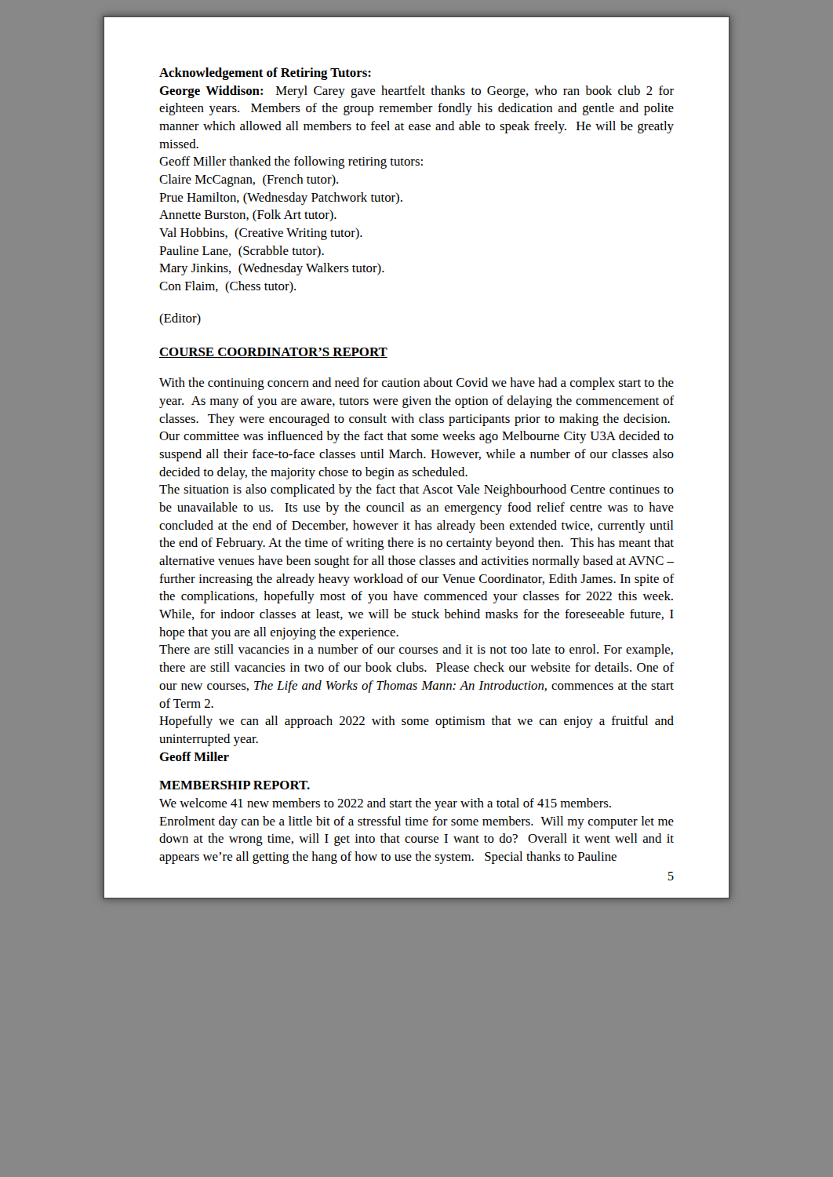Acknowledgement of Retiring Tutors:
George Widdison: Meryl Carey gave heartfelt thanks to George, who ran book club 2 for eighteen years. Members of the group remember fondly his dedication and gentle and polite manner which allowed all members to feel at ease and able to speak freely. He will be greatly missed.
Geoff Miller thanked the following retiring tutors:
Claire McCagnan, (French tutor).
Prue Hamilton, (Wednesday Patchwork tutor).
Annette Burston, (Folk Art tutor).
Val Hobbins, (Creative Writing tutor).
Pauline Lane, (Scrabble tutor).
Mary Jinkins, (Wednesday Walkers tutor).
Con Flaim, (Chess tutor).
(Editor)
COURSE COORDINATOR’S REPORT
With the continuing concern and need for caution about Covid we have had a complex start to the year. As many of you are aware, tutors were given the option of delaying the commencement of classes. They were encouraged to consult with class participants prior to making the decision. Our committee was influenced by the fact that some weeks ago Melbourne City U3A decided to suspend all their face-to-face classes until March. However, while a number of our classes also decided to delay, the majority chose to begin as scheduled.
The situation is also complicated by the fact that Ascot Vale Neighbourhood Centre continues to be unavailable to us. Its use by the council as an emergency food relief centre was to have concluded at the end of December, however it has already been extended twice, currently until the end of February. At the time of writing there is no certainty beyond then. This has meant that alternative venues have been sought for all those classes and activities normally based at AVNC – further increasing the already heavy workload of our Venue Coordinator, Edith James. In spite of the complications, hopefully most of you have commenced your classes for 2022 this week. While, for indoor classes at least, we will be stuck behind masks for the foreseeable future, I hope that you are all enjoying the experience.
There are still vacancies in a number of our courses and it is not too late to enrol. For example, there are still vacancies in two of our book clubs. Please check our website for details. One of our new courses, The Life and Works of Thomas Mann: An Introduction, commences at the start of Term 2.
Hopefully we can all approach 2022 with some optimism that we can enjoy a fruitful and uninterrupted year.
Geoff Miller
MEMBERSHIP REPORT.
We welcome 41 new members to 2022 and start the year with a total of 415 members.
Enrolment day can be a little bit of a stressful time for some members. Will my computer let me down at the wrong time, will I get into that course I want to do? Overall it went well and it appears we’re all getting the hang of how to use the system. Special thanks to Pauline
5